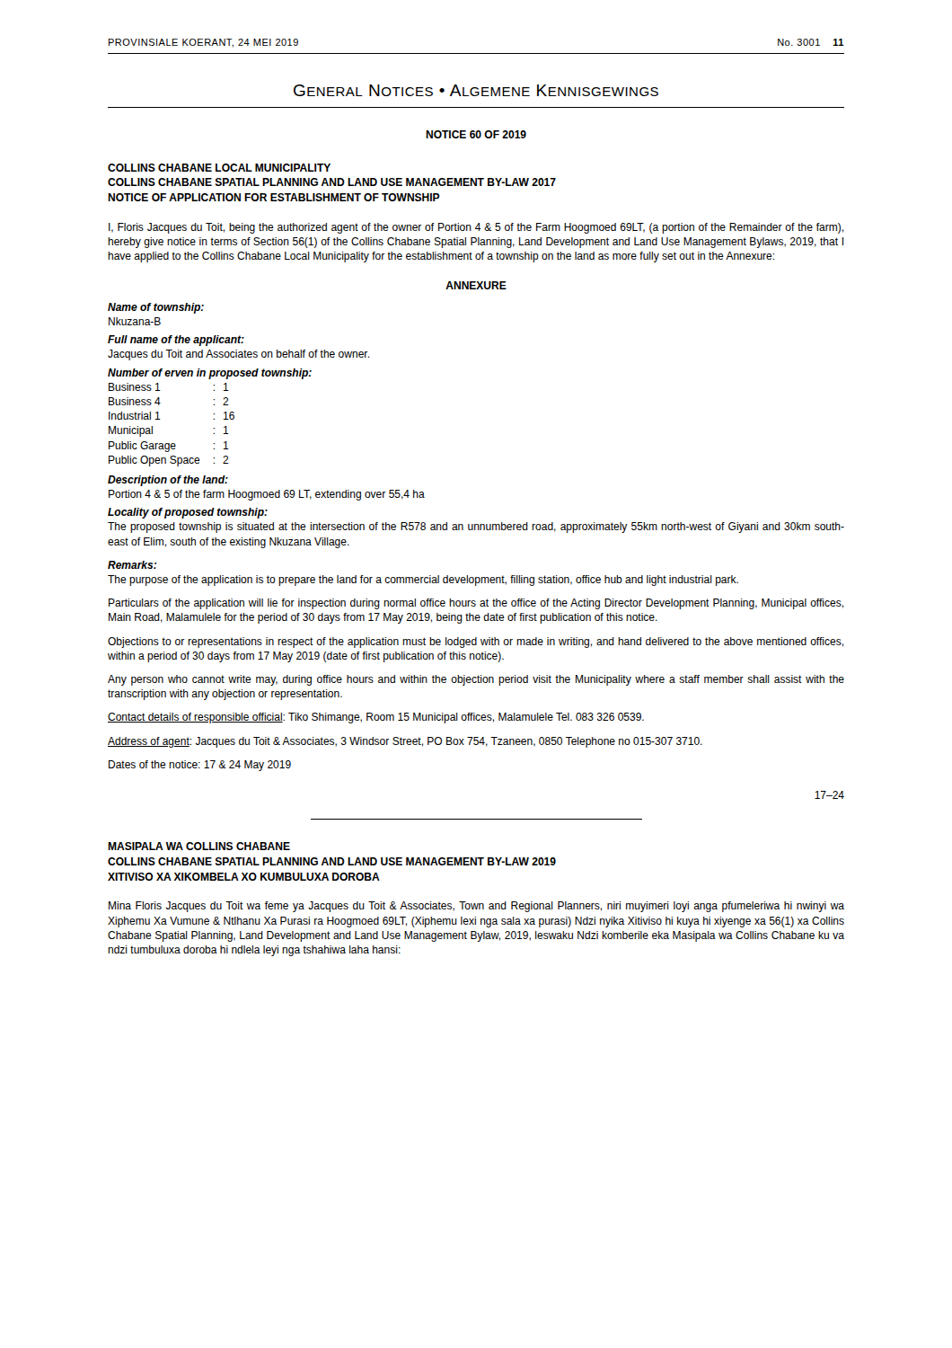PROVINSIALE KOERANT, 24 MEI 2019
No. 3001 11
GENERAL NOTICES • ALGEMENE KENNISGEWINGS
NOTICE 60 OF 2019
COLLINS CHABANE LOCAL MUNICIPALITY
COLLINS CHABANE SPATIAL PLANNING AND LAND USE MANAGEMENT BY-LAW 2017
NOTICE OF APPLICATION FOR ESTABLISHMENT OF TOWNSHIP
I, Floris Jacques du Toit, being the authorized agent of the owner of Portion 4 & 5 of the Farm Hoogmoed 69LT, (a portion of the Remainder of the farm), hereby give notice in terms of Section 56(1) of the Collins Chabane Spatial Planning, Land Development and Land Use Management Bylaws, 2019, that I have applied to the Collins Chabane Local Municipality for the establishment of a township on the land as more fully set out in the Annexure:
ANNEXURE
Name of township:
Nkuzana-B
Full name of the applicant:
Jacques du Toit and Associates on behalf of the owner.
Number of erven in proposed township:
| Business 1 | : | 1 |
| Business 4 | : | 2 |
| Industrial 1 | : | 16 |
| Municipal | : | 1 |
| Public Garage | : | 1 |
| Public Open Space | : | 2 |
Description of the land:
Portion 4 & 5 of the farm Hoogmoed 69 LT, extending over 55,4 ha
Locality of proposed township:
The proposed township is situated at the intersection of the R578 and an unnumbered road, approximately 55km north-west of Giyani and 30km south-east of Elim, south of the existing Nkuzana Village.
Remarks:
The purpose of the application is to prepare the land for a commercial development, filling station, office hub and light industrial park.
Particulars of the application will lie for inspection during normal office hours at the office of the Acting Director Development Planning, Municipal offices, Main Road, Malamulele for the period of 30 days from 17 May 2019, being the date of first publication of this notice.
Objections to or representations in respect of the application must be lodged with or made in writing, and hand delivered to the above mentioned offices, within a period of 30 days from 17 May 2019 (date of first publication of this notice).
Any person who cannot write may, during office hours and within the objection period visit the Municipality where a staff member shall assist with the transcription with any objection or representation.
Contact details of responsible official: Tiko Shimange, Room 15 Municipal offices, Malamulele Tel. 083 326 0539.
Address of agent: Jacques du Toit & Associates, 3 Windsor Street, PO Box 754, Tzaneen, 0850 Telephone no 015-307 3710.
Dates of the notice: 17 & 24 May 2019
17–24
MASIPALA WA COLLINS CHABANE
COLLINS CHABANE SPATIAL PLANNING AND LAND USE MANAGEMENT BY-LAW 2019
XITIVISO XA XIKOMBELA XO KUMBULUXA DOROBA
Mina Floris Jacques du Toit wa feme ya Jacques du Toit & Associates, Town and Regional Planners, niri muyimeri loyi anga pfumeleriwa hi nwinyi wa Xiphemu Xa Vumune & Ntlhanu Xa Purasi ra Hoogmoed 69LT, (Xiphemu lexi nga sala xa purasi) Ndzi nyika Xitiviso hi kuya hi xiyenge xa 56(1) xa Collins Chabane Spatial Planning, Land Development and Land Use Management Bylaw, 2019, leswaku Ndzi komberile eka Masipala wa Collins Chabane ku va ndzi tumbuluxa doroba hi ndlela leyi nga tshahiwa laha hansi: